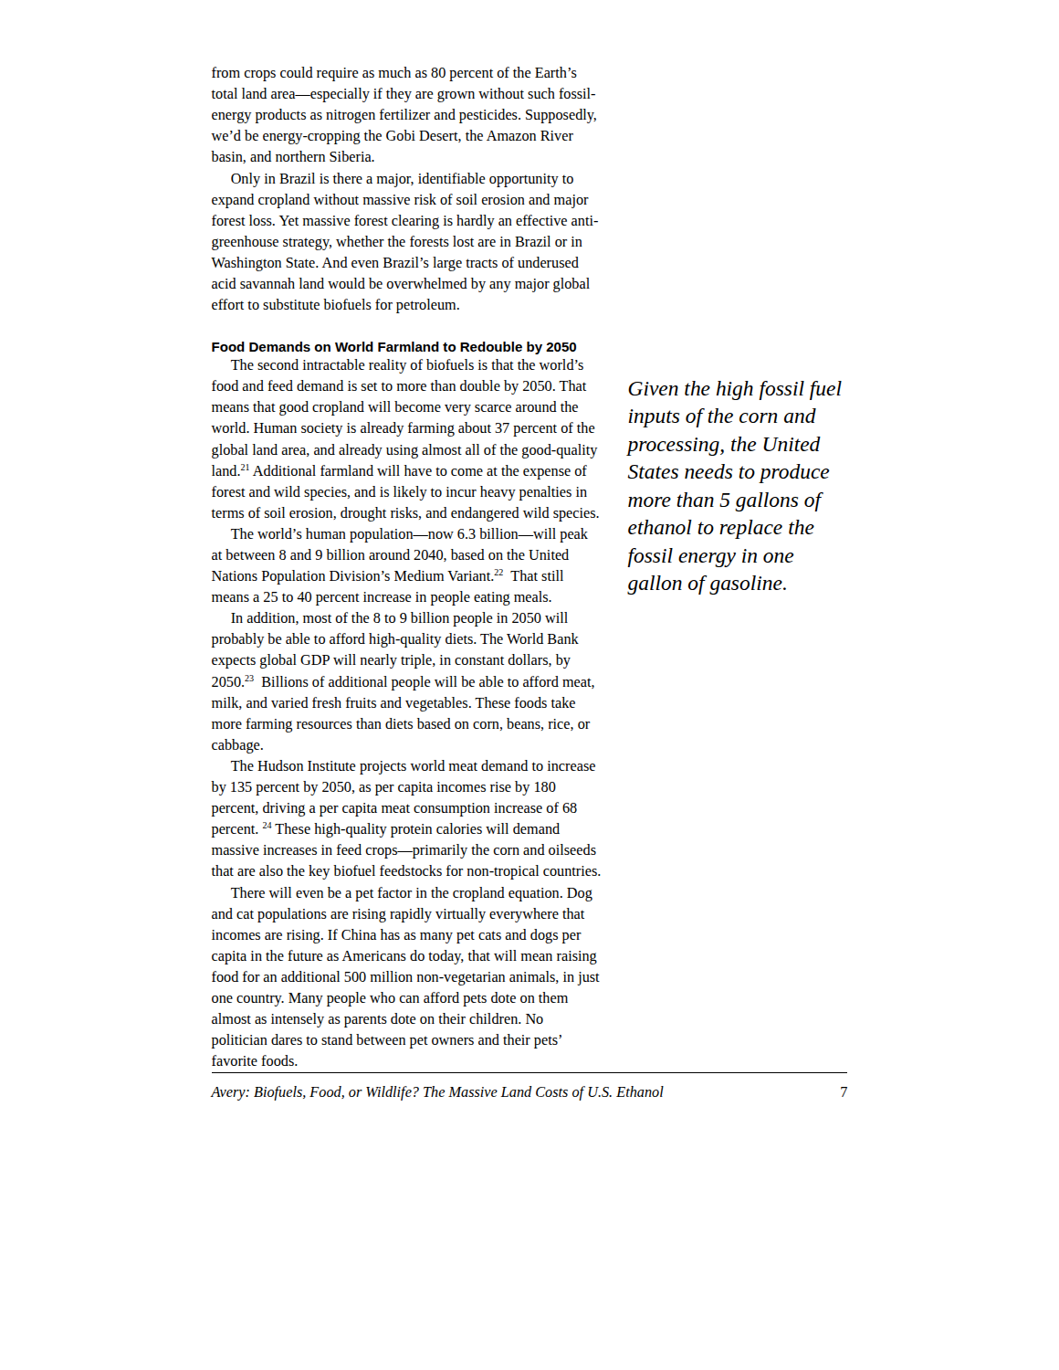from crops could require as much as 80 percent of the Earth’s total land area—especially if they are grown without such fossil-energy products as nitrogen fertilizer and pesticides. Supposedly, we’d be energy-cropping the Gobi Desert, the Amazon River basin, and northern Siberia.
Only in Brazil is there a major, identifiable opportunity to expand cropland without massive risk of soil erosion and major forest loss. Yet massive forest clearing is hardly an effective anti-greenhouse strategy, whether the forests lost are in Brazil or in Washington State. And even Brazil’s large tracts of underused acid savannah land would be overwhelmed by any major global effort to substitute biofuels for petroleum.
Food Demands on World Farmland to Redouble by 2050
The second intractable reality of biofuels is that the world’s food and feed demand is set to more than double by 2050. That means that good cropland will become very scarce around the world. Human society is already farming about 37 percent of the global land area, and already using almost all of the good-quality land.21 Additional farmland will have to come at the expense of forest and wild species, and is likely to incur heavy penalties in terms of soil erosion, drought risks, and endangered wild species.
The world’s human population—now 6.3 billion—will peak at between 8 and 9 billion around 2040, based on the United Nations Population Division’s Medium Variant.22 That still means a 25 to 40 percent increase in people eating meals.
In addition, most of the 8 to 9 billion people in 2050 will probably be able to afford high-quality diets. The World Bank expects global GDP will nearly triple, in constant dollars, by 2050.23 Billions of additional people will be able to afford meat, milk, and varied fresh fruits and vegetables. These foods take more farming resources than diets based on corn, beans, rice, or cabbage.
The Hudson Institute projects world meat demand to increase by 135 percent by 2050, as per capita incomes rise by 180 percent, driving a per capita meat consumption increase of 68 percent. 24 These high-quality protein calories will demand massive increases in feed crops—primarily the corn and oilseeds that are also the key biofuel feedstocks for non-tropical countries.
There will even be a pet factor in the cropland equation. Dog and cat populations are rising rapidly virtually everywhere that incomes are rising. If China has as many pet cats and dogs per capita in the future as Americans do today, that will mean raising food for an additional 500 million non-vegetarian animals, in just one country. Many people who can afford pets dote on them almost as intensely as parents dote on their children. No politician dares to stand between pet owners and their pets’ favorite foods.
Given the high fossil fuel inputs of the corn and processing, the United States needs to produce more than 5 gallons of ethanol to replace the fossil energy in one gallon of gasoline.
Avery: Biofuels, Food, or Wildlife? The Massive Land Costs of U.S. Ethanol 7